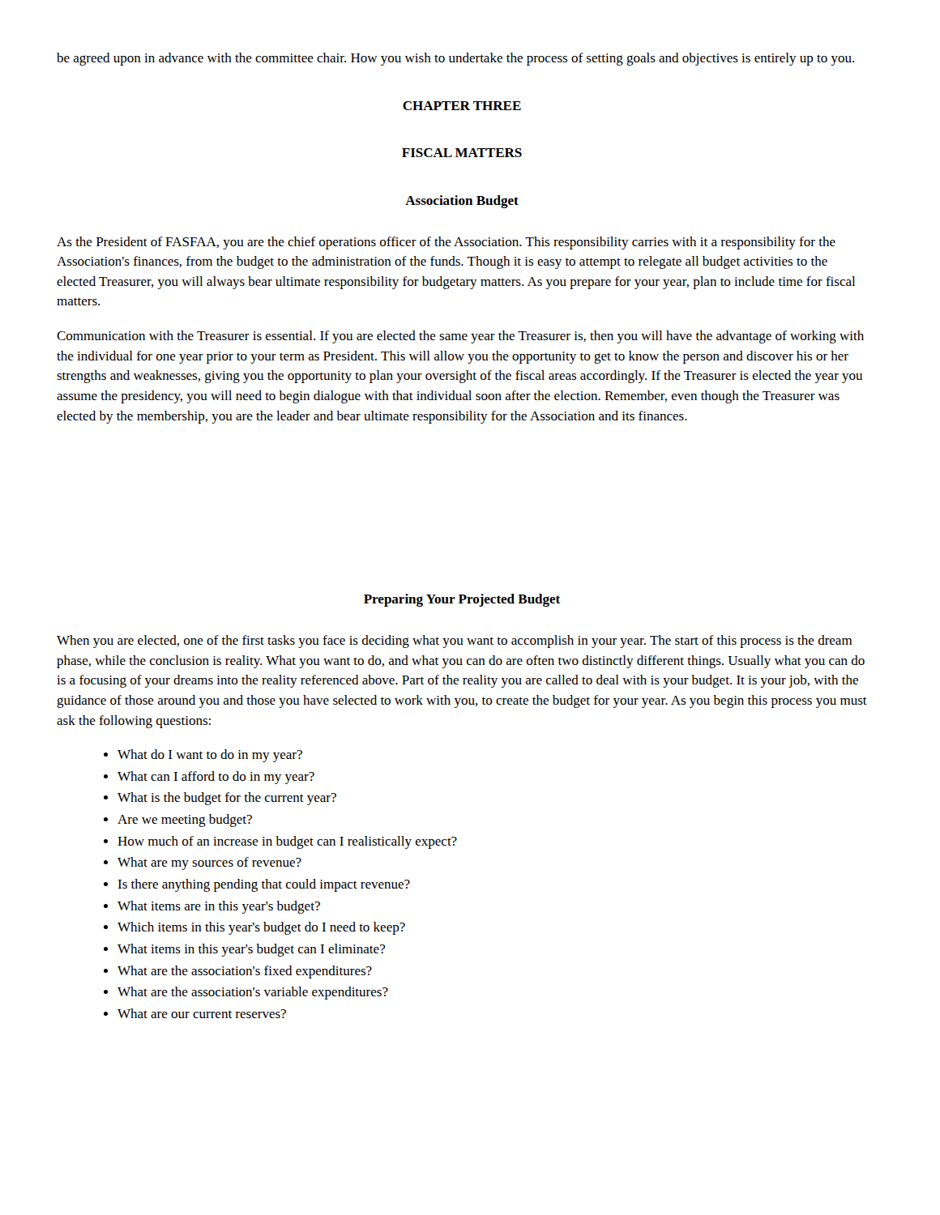be agreed upon in advance with the committee chair. How you wish to undertake the process of setting goals and objectives is entirely up to you.
CHAPTER THREE
FISCAL MATTERS
Association Budget
As the President of FASFAA, you are the chief operations officer of the Association. This responsibility carries with it a responsibility for the Association's finances, from the budget to the administration of the funds. Though it is easy to attempt to relegate all budget activities to the elected Treasurer, you will always bear ultimate responsibility for budgetary matters. As you prepare for your year, plan to include time for fiscal matters.
Communication with the Treasurer is essential. If you are elected the same year the Treasurer is, then you will have the advantage of working with the individual for one year prior to your term as President. This will allow you the opportunity to get to know the person and discover his or her strengths and weaknesses, giving you the opportunity to plan your oversight of the fiscal areas accordingly. If the Treasurer is elected the year you assume the presidency, you will need to begin dialogue with that individual soon after the election. Remember, even though the Treasurer was elected by the membership, you are the leader and bear ultimate responsibility for the Association and its finances.
Preparing Your Projected Budget
When you are elected, one of the first tasks you face is deciding what you want to accomplish in your year. The start of this process is the dream phase, while the conclusion is reality. What you want to do, and what you can do are often two distinctly different things. Usually what you can do is a focusing of your dreams into the reality referenced above. Part of the reality you are called to deal with is your budget. It is your job, with the guidance of those around you and those you have selected to work with you, to create the budget for your year. As you begin this process you must ask the following questions:
What do I want to do in my year?
What can I afford to do in my year?
What is the budget for the current year?
Are we meeting budget?
How much of an increase in budget can I realistically expect?
What are my sources of revenue?
Is there anything pending that could impact revenue?
What items are in this year's budget?
Which items in this year's budget do I need to keep?
What items in this year's budget can I eliminate?
What are the association's fixed expenditures?
What are the association's variable expenditures?
What are our current reserves?